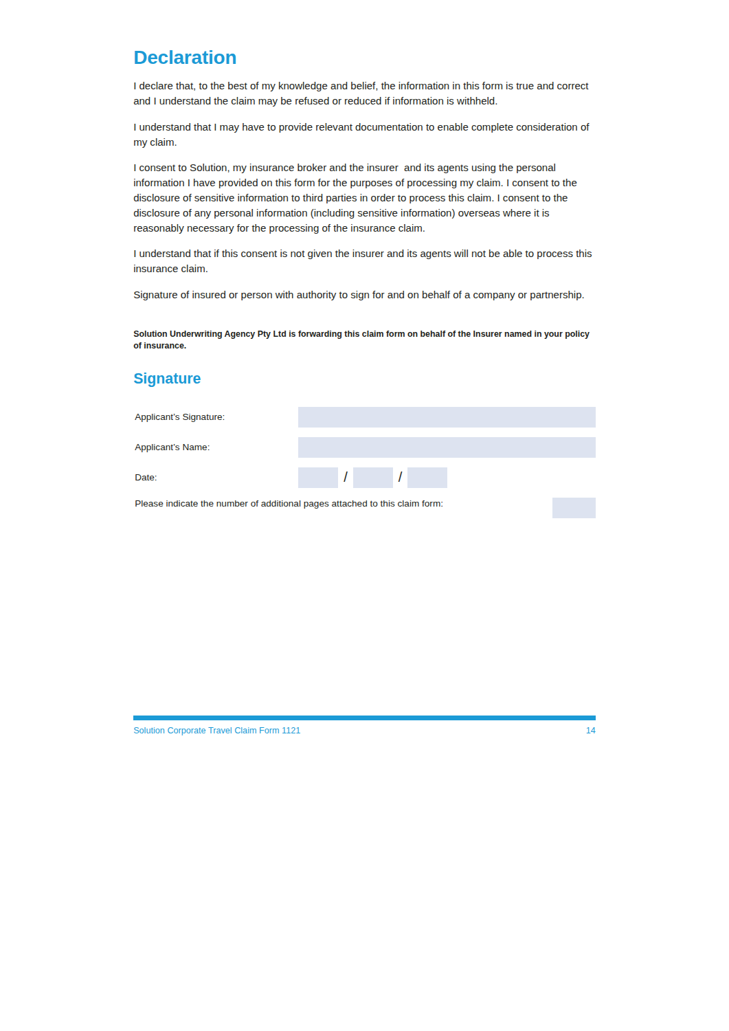Declaration
I declare that, to the best of my knowledge and belief, the information in this form is true and correct and I understand the claim may be refused or reduced if information is withheld.
I understand that I may have to provide relevant documentation to enable complete consideration of my claim.
I consent to Solution, my insurance broker and the insurer and its agents using the personal information I have provided on this form for the purposes of processing my claim. I consent to the disclosure of sensitive information to third parties in order to process this claim. I consent to the disclosure of any personal information (including sensitive information) overseas where it is reasonably necessary for the processing of the insurance claim.
I understand that if this consent is not given the insurer and its agents will not be able to process this insurance claim.
Signature of insured or person with authority to sign for and on behalf of a company or partnership.
Solution Underwriting Agency Pty Ltd is forwarding this claim form on behalf of the Insurer named in your policy of insurance.
Signature
Applicant’s Signature:
Applicant’s Name:
Date:
/
/
Please indicate the number of additional pages attached to this claim form:
Solution Corporate Travel Claim Form 1121 14